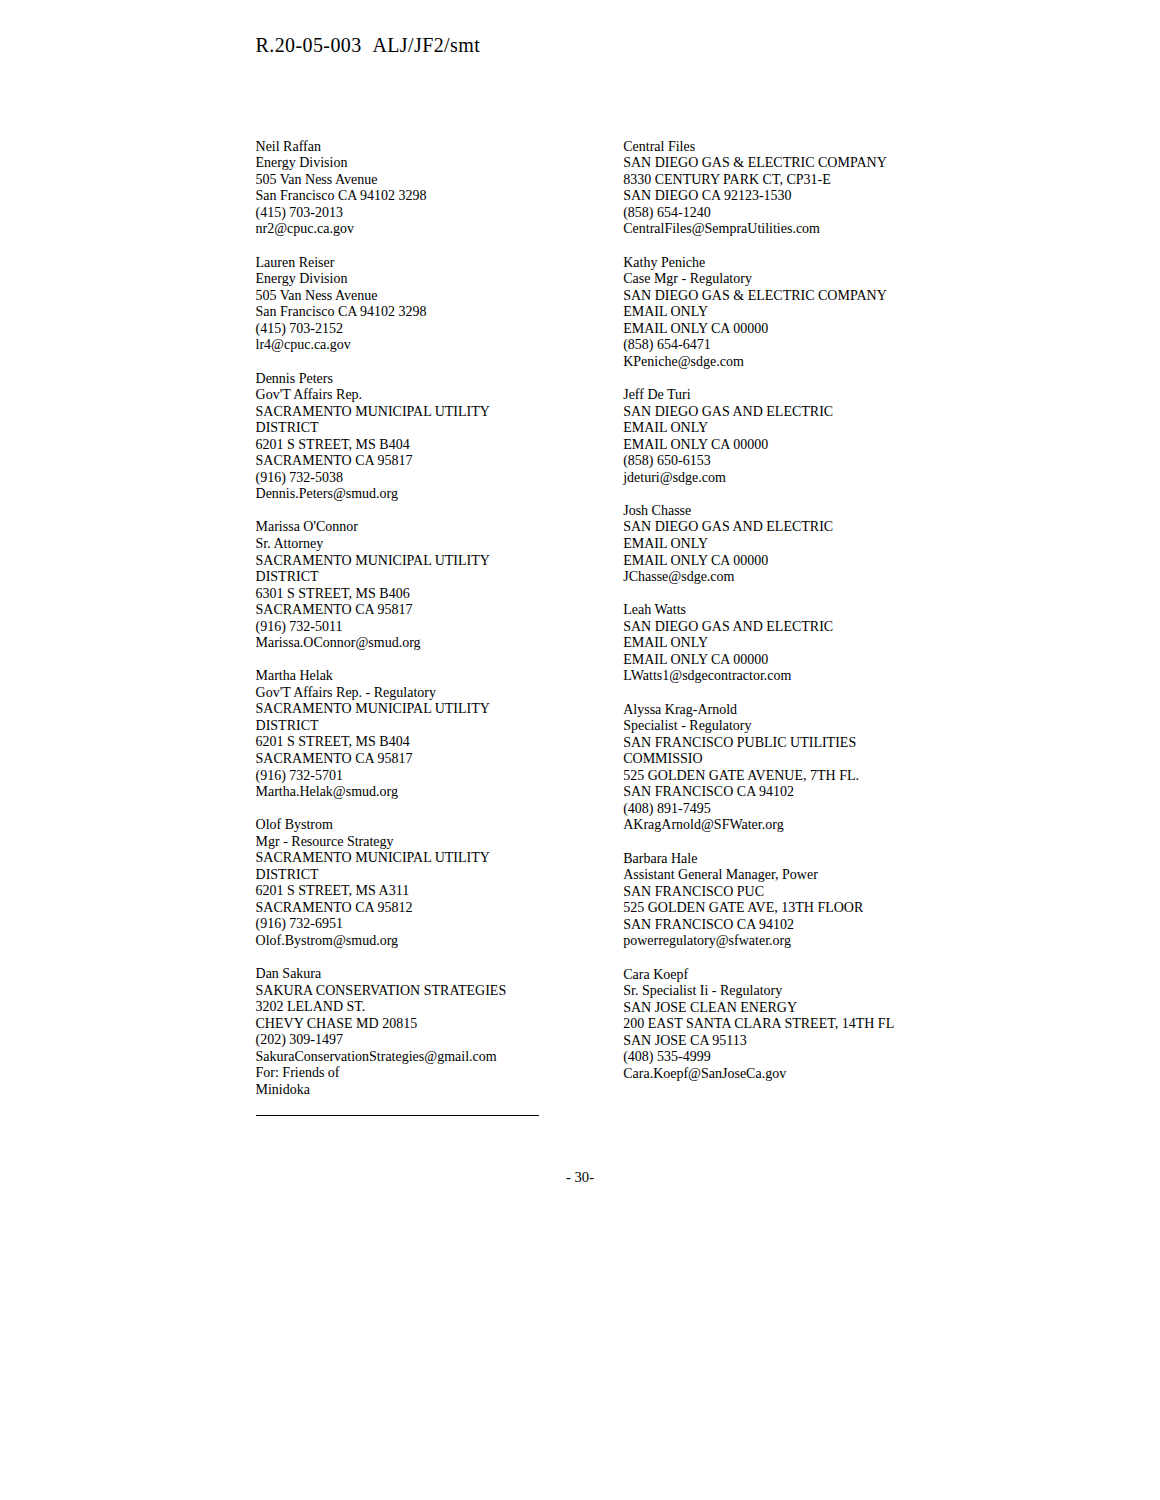R.20-05-003 ALJ/JF2/smt
Neil Raffan Energy Division 505 Van Ness Avenue San Francisco CA 94102 3298 (415) 703-2013 nr2@cpuc.ca.gov
Lauren Reiser Energy Division 505 Van Ness Avenue San Francisco CA 94102 3298 (415) 703-2152 lr4@cpuc.ca.gov
Dennis Peters Gov'T Affairs Rep. SACRAMENTO MUNICIPAL UTILITY DISTRICT 6201 S STREET, MS B404 SACRAMENTO CA 95817 (916) 732-5038 Dennis.Peters@smud.org
Marissa O'Connor Sr. Attorney SACRAMENTO MUNICIPAL UTILITY DISTRICT 6301 S STREET, MS B406 SACRAMENTO CA 95817 (916) 732-5011 Marissa.OConnor@smud.org
Martha Helak Gov'T Affairs Rep. - Regulatory SACRAMENTO MUNICIPAL UTILITY DISTRICT 6201 S STREET, MS B404 SACRAMENTO CA 95817 (916) 732-5701 Martha.Helak@smud.org
Olof Bystrom Mgr - Resource Strategy SACRAMENTO MUNICIPAL UTILITY DISTRICT 6201 S STREET, MS A311 SACRAMENTO CA 95812 (916) 732-6951 Olof.Bystrom@smud.org
Dan Sakura SAKURA CONSERVATION STRATEGIES 3202 LELAND ST. CHEVY CHASE MD 20815 (202) 309-1497 SakuraConservationStrategies@gmail.com For: Friends of Minidoka
Central Files SAN DIEGO GAS & ELECTRIC COMPANY 8330 CENTURY PARK CT, CP31-E SAN DIEGO CA 92123-1530 (858) 654-1240 CentralFiles@SempraUtilities.com
Kathy Peniche Case Mgr - Regulatory SAN DIEGO GAS & ELECTRIC COMPANY EMAIL ONLY EMAIL ONLY CA 00000 (858) 654-6471 KPeniche@sdge.com
Jeff De Turi SAN DIEGO GAS AND ELECTRIC EMAIL ONLY EMAIL ONLY CA 00000 (858) 650-6153 jdeturi@sdge.com
Josh Chasse SAN DIEGO GAS AND ELECTRIC EMAIL ONLY EMAIL ONLY CA 00000 JChasse@sdge.com
Leah Watts SAN DIEGO GAS AND ELECTRIC EMAIL ONLY EMAIL ONLY CA 00000 LWatts1@sdgecontractor.com
Alyssa Krag-Arnold Specialist - Regulatory SAN FRANCISCO PUBLIC UTILITIES COMMISSIO 525 GOLDEN GATE AVENUE, 7TH FL. SAN FRANCISCO CA 94102 (408) 891-7495 AKragArnold@SFWater.org
Barbara Hale Assistant General Manager, Power SAN FRANCISCO PUC 525 GOLDEN GATE AVE, 13TH FLOOR SAN FRANCISCO CA 94102 powerregulatory@sfwater.org
Cara Koepf Sr. Specialist Ii - Regulatory SAN JOSE CLEAN ENERGY 200 EAST SANTA CLARA STREET, 14TH FL SAN JOSE CA 95113 (408) 535-4999 Cara.Koepf@SanJoseCa.gov
- 30-